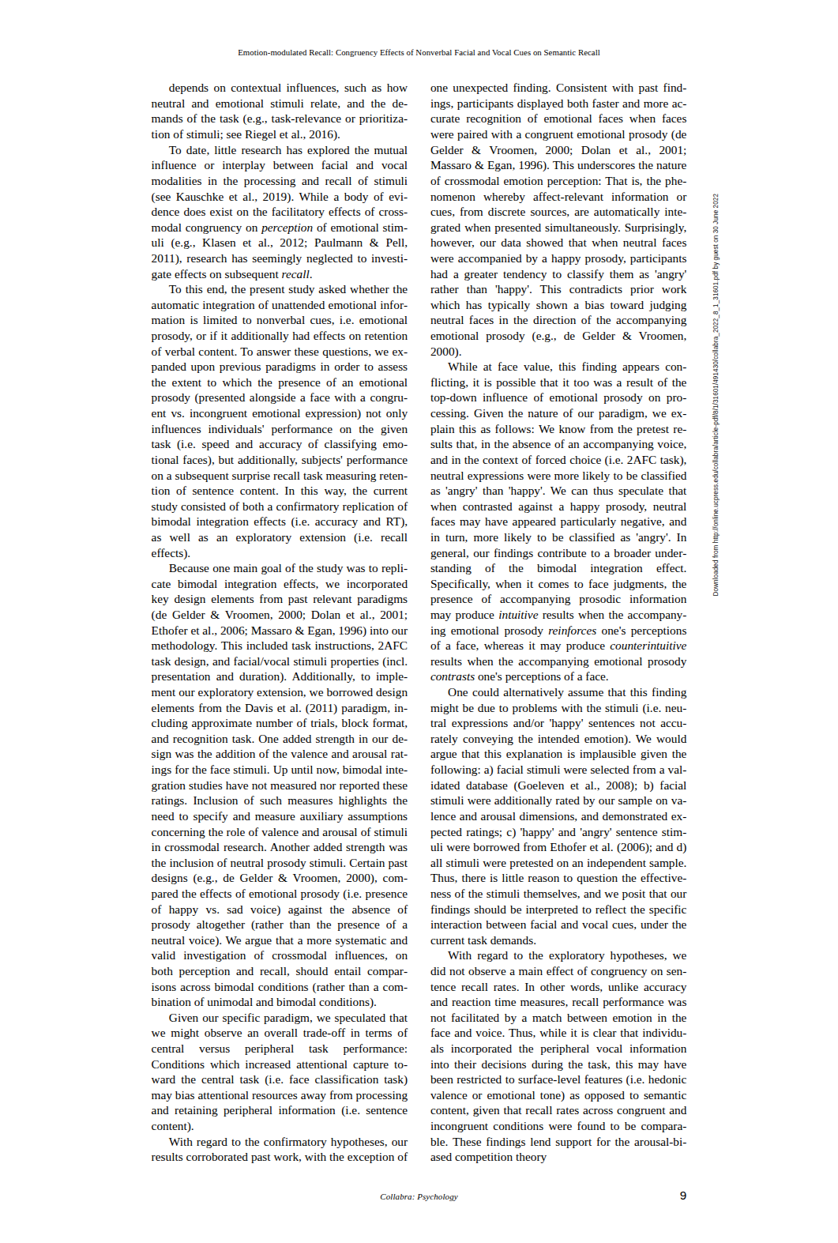Emotion-modulated Recall: Congruency Effects of Nonverbal Facial and Vocal Cues on Semantic Recall
Downloaded from http://online.ucpress.edu/collabra/article-pdf/8/1/31601/491430/collabra_2022_8_1_31601.pdf by guest on 30 June 2022
depends on contextual influences, such as how neutral and emotional stimuli relate, and the demands of the task (e.g., task-relevance or prioritization of stimuli; see Riegel et al., 2016).
To date, little research has explored the mutual influence or interplay between facial and vocal modalities in the processing and recall of stimuli (see Kauschke et al., 2019). While a body of evidence does exist on the facilitatory effects of crossmodal congruency on perception of emotional stimuli (e.g., Klasen et al., 2012; Paulmann & Pell, 2011), research has seemingly neglected to investigate effects on subsequent recall.
To this end, the present study asked whether the automatic integration of unattended emotional information is limited to nonverbal cues, i.e. emotional prosody, or if it additionally had effects on retention of verbal content. To answer these questions, we expanded upon previous paradigms in order to assess the extent to which the presence of an emotional prosody (presented alongside a face with a congruent vs. incongruent emotional expression) not only influences individuals' performance on the given task (i.e. speed and accuracy of classifying emotional faces), but additionally, subjects' performance on a subsequent surprise recall task measuring retention of sentence content. In this way, the current study consisted of both a confirmatory replication of bimodal integration effects (i.e. accuracy and RT), as well as an exploratory extension (i.e. recall effects).
Because one main goal of the study was to replicate bimodal integration effects, we incorporated key design elements from past relevant paradigms (de Gelder & Vroomen, 2000; Dolan et al., 2001; Ethofer et al., 2006; Massaro & Egan, 1996) into our methodology. This included task instructions, 2AFC task design, and facial/vocal stimuli properties (incl. presentation and duration). Additionally, to implement our exploratory extension, we borrowed design elements from the Davis et al. (2011) paradigm, including approximate number of trials, block format, and recognition task. One added strength in our design was the addition of the valence and arousal ratings for the face stimuli. Up until now, bimodal integration studies have not measured nor reported these ratings. Inclusion of such measures highlights the need to specify and measure auxiliary assumptions concerning the role of valence and arousal of stimuli in crossmodal research. Another added strength was the inclusion of neutral prosody stimuli. Certain past designs (e.g., de Gelder & Vroomen, 2000), compared the effects of emotional prosody (i.e. presence of happy vs. sad voice) against the absence of prosody altogether (rather than the presence of a neutral voice). We argue that a more systematic and valid investigation of crossmodal influences, on both perception and recall, should entail comparisons across bimodal conditions (rather than a combination of unimodal and bimodal conditions).
Given our specific paradigm, we speculated that we might observe an overall trade-off in terms of central versus peripheral task performance: Conditions which increased attentional capture toward the central task (i.e. face classification task) may bias attentional resources away from processing and retaining peripheral information (i.e. sentence content).
With regard to the confirmatory hypotheses, our results corroborated past work, with the exception of one unexpected finding. Consistent with past findings, participants displayed both faster and more accurate recognition of emotional faces when faces were paired with a congruent emotional prosody (de Gelder & Vroomen, 2000; Dolan et al., 2001; Massaro & Egan, 1996). This underscores the nature of crossmodal emotion perception: That is, the phenomenon whereby affect-relevant information or cues, from discrete sources, are automatically integrated when presented simultaneously. Surprisingly, however, our data showed that when neutral faces were accompanied by a happy prosody, participants had a greater tendency to classify them as 'angry' rather than 'happy'. This contradicts prior work which has typically shown a bias toward judging neutral faces in the direction of the accompanying emotional prosody (e.g., de Gelder & Vroomen, 2000).
While at face value, this finding appears conflicting, it is possible that it too was a result of the top-down influence of emotional prosody on processing. Given the nature of our paradigm, we explain this as follows: We know from the pretest results that, in the absence of an accompanying voice, and in the context of forced choice (i.e. 2AFC task), neutral expressions were more likely to be classified as 'angry' than 'happy'. We can thus speculate that when contrasted against a happy prosody, neutral faces may have appeared particularly negative, and in turn, more likely to be classified as 'angry'. In general, our findings contribute to a broader understanding of the bimodal integration effect. Specifically, when it comes to face judgments, the presence of accompanying prosodic information may produce intuitive results when the accompanying emotional prosody reinforces one's perceptions of a face, whereas it may produce counterintuitive results when the accompanying emotional prosody contrasts one's perceptions of a face.
One could alternatively assume that this finding might be due to problems with the stimuli (i.e. neutral expressions and/or 'happy' sentences not accurately conveying the intended emotion). We would argue that this explanation is implausible given the following: a) facial stimuli were selected from a validated database (Goeleven et al., 2008); b) facial stimuli were additionally rated by our sample on valence and arousal dimensions, and demonstrated expected ratings; c) 'happy' and 'angry' sentence stimuli were borrowed from Ethofer et al. (2006); and d) all stimuli were pretested on an independent sample. Thus, there is little reason to question the effectiveness of the stimuli themselves, and we posit that our findings should be interpreted to reflect the specific interaction between facial and vocal cues, under the current task demands.
With regard to the exploratory hypotheses, we did not observe a main effect of congruency on sentence recall rates. In other words, unlike accuracy and reaction time measures, recall performance was not facilitated by a match between emotion in the face and voice. Thus, while it is clear that individuals incorporated the peripheral vocal information into their decisions during the task, this may have been restricted to surface-level features (i.e. hedonic valence or emotional tone) as opposed to semantic content, given that recall rates across congruent and incongruent conditions were found to be comparable. These findings lend support for the arousal-biased competition theory
Collabra: Psychology 9